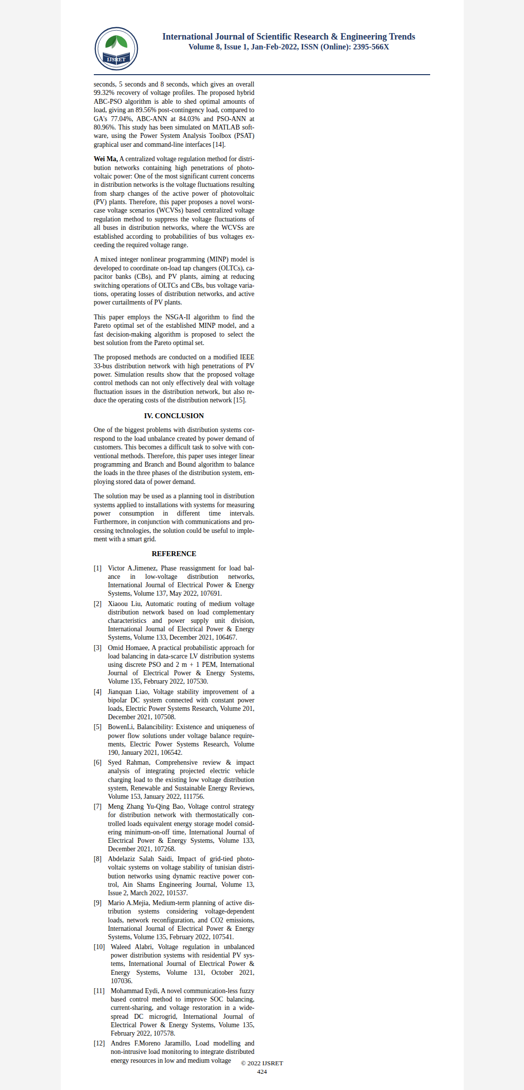IJSRET
International Journal of Scientific Research & Engineering Trends
Volume 8, Issue 1, Jan-Feb-2022, ISSN (Online): 2395-566X
seconds, 5 seconds and 8 seconds, which gives an overall 99.32% recovery of voltage profiles. The proposed hybrid ABC-PSO algorithm is able to shed optimal amounts of load, giving an 89.56% post-contingency load, compared to GA's 77.04%, ABC-ANN at 84.03% and PSO-ANN at 80.96%. This study has been simulated on MATLAB software, using the Power System Analysis Toolbox (PSAT) graphical user and command-line interfaces [14].
Wei Ma, A centralized voltage regulation method for distribution networks containing high penetrations of photovoltaic power: One of the most significant current concerns in distribution networks is the voltage fluctuations resulting from sharp changes of the active power of photovoltaic (PV) plants. Therefore, this paper proposes a novel worst-case voltage scenarios (WCVSs) based centralized voltage regulation method to suppress the voltage fluctuations of all buses in distribution networks, where the WCVSs are established according to probabilities of bus voltages exceeding the required voltage range.
A mixed integer nonlinear programming (MINP) model is developed to coordinate on-load tap changers (OLTCs), capacitor banks (CBs), and PV plants, aiming at reducing switching operations of OLTCs and CBs, bus voltage variations, operating losses of distribution networks, and active power curtailments of PV plants.
This paper employs the NSGA-II algorithm to find the Pareto optimal set of the established MINP model, and a fast decision-making algorithm is proposed to select the best solution from the Pareto optimal set.
The proposed methods are conducted on a modified IEEE 33-bus distribution network with high penetrations of PV power. Simulation results show that the proposed voltage control methods can not only effectively deal with voltage fluctuation issues in the distribution network, but also reduce the operating costs of the distribution network [15].
IV. CONCLUSION
One of the biggest problems with distribution systems correspond to the load unbalance created by power demand of customers. This becomes a difficult task to solve with conventional methods. Therefore, this paper uses integer linear programming and Branch and Bound algorithm to balance the loads in the three phases of the distribution system, employing stored data of power demand.
The solution may be used as a planning tool in distribution systems applied to installations with systems for measuring power consumption in different time intervals. Furthermore, in conjunction with communications and processing technologies, the solution could be useful to implement with a smart grid.
REFERENCE
[1] Victor A.Jimenez, Phase reassignment for load balance in low-voltage distribution networks, International Journal of Electrical Power & Energy Systems, Volume 137, May 2022, 107691.
[2] Xiaoou Liu, Automatic routing of medium voltage distribution network based on load complementary characteristics and power supply unit division, International Journal of Electrical Power & Energy Systems, Volume 133, December 2021, 106467.
[3] Omid Homaee, A practical probabilistic approach for load balancing in data-scarce LV distribution systems using discrete PSO and 2 m + 1 PEM, International Journal of Electrical Power & Energy Systems, Volume 135, February 2022, 107530.
[4] Jianquan Liao, Voltage stability improvement of a bipolar DC system connected with constant power loads, Electric Power Systems Research, Volume 201, December 2021, 107508.
[5] BowenLi, Balancibility: Existence and uniqueness of power flow solutions under voltage balance requirements, Electric Power Systems Research, Volume 190, January 2021, 106542.
[6] Syed Rahman, Comprehensive review & impact analysis of integrating projected electric vehicle charging load to the existing low voltage distribution system, Renewable and Sustainable Energy Reviews, Volume 153, January 2022, 111756.
[7] Meng Zhang Yu-Qing Bao, Voltage control strategy for distribution network with thermostatically controlled loads equivalent energy storage model considering minimum-on-off time, International Journal of Electrical Power & Energy Systems, Volume 133, December 2021, 107268.
[8] Abdelaziz Salah Saidi, Impact of grid-tied photovoltaic systems on voltage stability of tunisian distribution networks using dynamic reactive power control, Ain Shams Engineering Journal, Volume 13, Issue 2, March 2022, 101537.
[9] Mario A.Mejia, Medium-term planning of active distribution systems considering voltage-dependent loads, network reconfiguration, and CO2 emissions, International Journal of Electrical Power & Energy Systems, Volume 135, February 2022, 107541.
[10] Waleed Alabri, Voltage regulation in unbalanced power distribution systems with residential PV systems, International Journal of Electrical Power & Energy Systems, Volume 131, October 2021, 107036.
[11] Mohammad Eydi, A novel communication-less fuzzy based control method to improve SOC balancing, current-sharing, and voltage restoration in a widespread DC microgrid, International Journal of Electrical Power & Energy Systems, Volume 135, February 2022, 107578.
[12] Andres F.Moreno Jaramillo, Load modelling and non-intrusive load monitoring to integrate distributed energy resources in low and medium voltage
© 2022 IJSRET
424